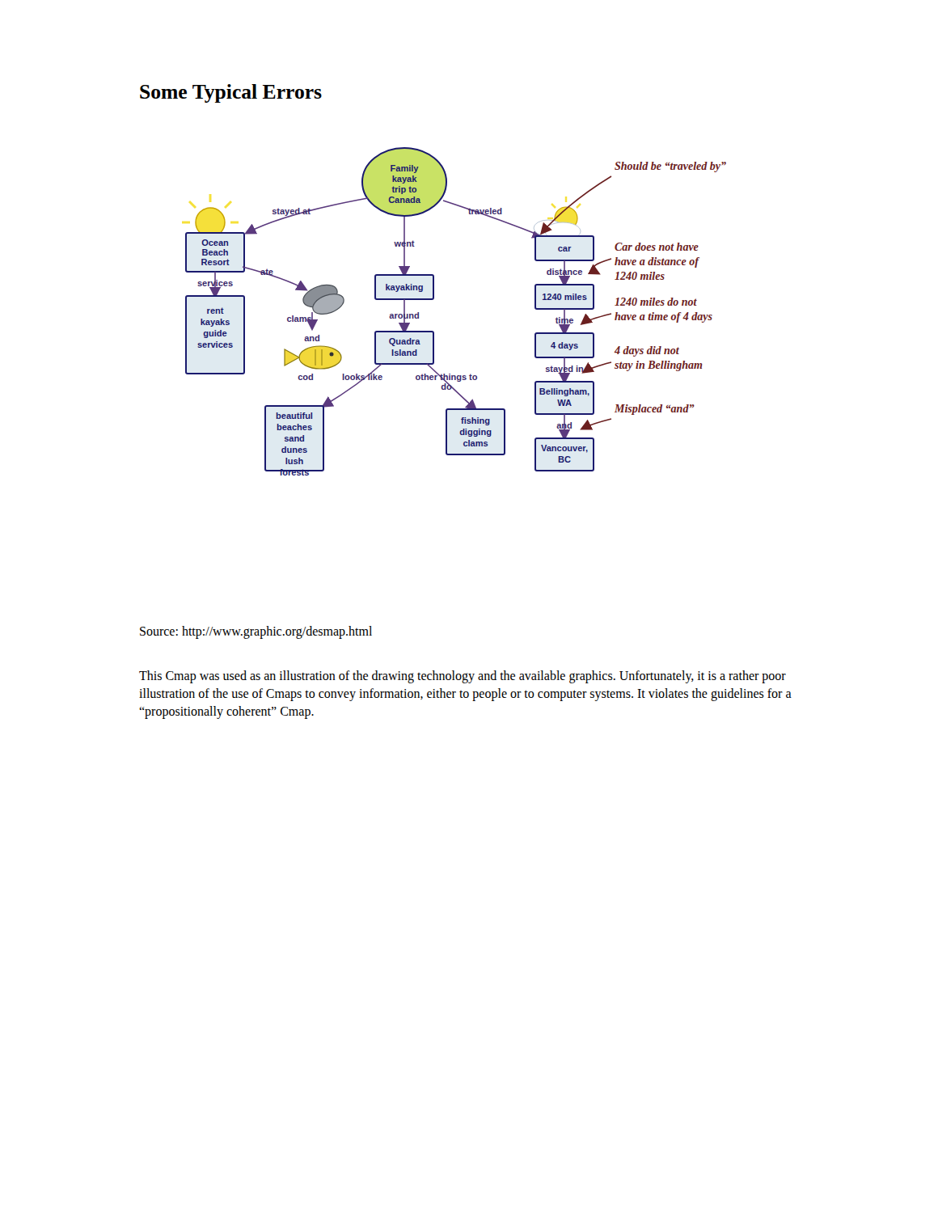Some Typical Errors
Family kayak trip to Canada Ocean Beach Resort stayed at traveled went car services rent kayaks guide services ate clams and kayaking distance 1240 miles around time 4 days cod Quadra Island stayed in Bellingham, WA looks like other things to do beautiful beaches sand dunes lush forests fishing digging clams and Vancouver, BC Should be “traveled by” Car does not have have a distance of 1240 miles 1240 miles do not have a time of 4 days 4 days did not stay in Bellingham Misplaced “and”
Source: http://www.graphic.org/desmap.html
This Cmap was used as an illustration of the drawing technology and the available graphics. Unfortunately, it is a rather poor illustration of the use of Cmaps to convey information, either to people or to computer systems. It violates the guidelines for a “propositionally coherent” Cmap.